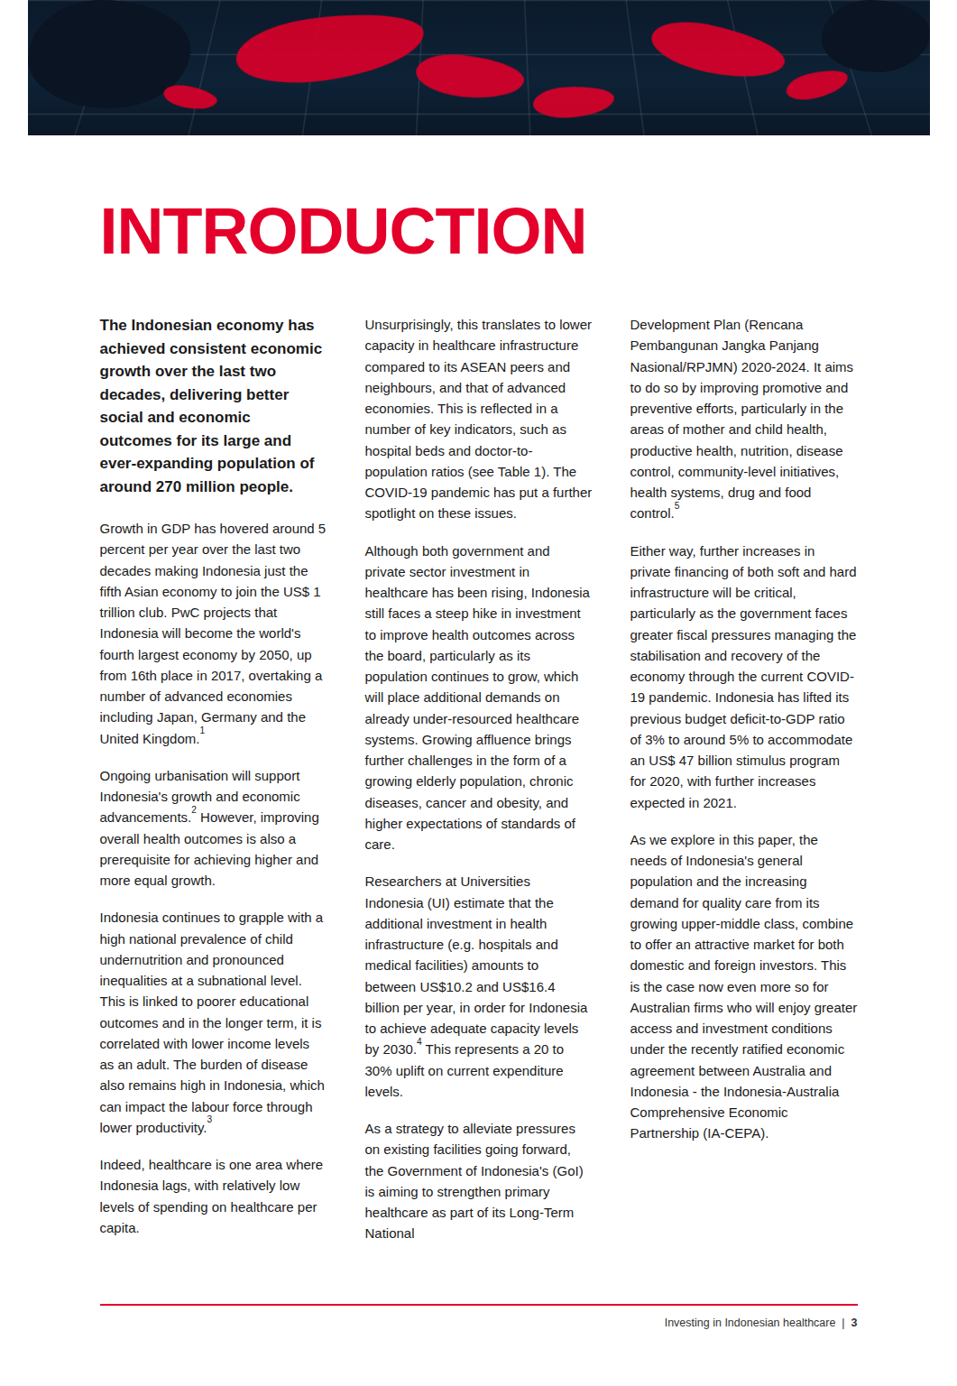INTRODUCTION
The Indonesian economy has achieved consistent economic growth over the last two decades, delivering better social and economic outcomes for its large and ever-expanding population of around 270 million people.
Growth in GDP has hovered around 5 percent per year over the last two decades making Indonesia just the fifth Asian economy to join the US$ 1 trillion club. PwC projects that Indonesia will become the world's fourth largest economy by 2050, up from 16th place in 2017, overtaking a number of advanced economies including Japan, Germany and the United Kingdom.1
Ongoing urbanisation will support Indonesia's growth and economic advancements.2 However, improving overall health outcomes is also a prerequisite for achieving higher and more equal growth.
Indonesia continues to grapple with a high national prevalence of child undernutrition and pronounced inequalities at a subnational level. This is linked to poorer educational outcomes and in the longer term, it is correlated with lower income levels as an adult. The burden of disease also remains high in Indonesia, which can impact the labour force through lower productivity.3
Indeed, healthcare is one area where Indonesia lags, with relatively low levels of spending on healthcare per capita.
Unsurprisingly, this translates to lower capacity in healthcare infrastructure compared to its ASEAN peers and neighbours, and that of advanced economies. This is reflected in a number of key indicators, such as hospital beds and doctor-to-population ratios (see Table 1). The COVID-19 pandemic has put a further spotlight on these issues.
Although both government and private sector investment in healthcare has been rising, Indonesia still faces a steep hike in investment to improve health outcomes across the board, particularly as its population continues to grow, which will place additional demands on already under-resourced healthcare systems. Growing affluence brings further challenges in the form of a growing elderly population, chronic diseases, cancer and obesity, and higher expectations of standards of care.
Researchers at Universities Indonesia (UI) estimate that the additional investment in health infrastructure (e.g. hospitals and medical facilities) amounts to between US$10.2 and US$16.4 billion per year, in order for Indonesia to achieve adequate capacity levels by 2030.4 This represents a 20 to 30% uplift on current expenditure levels.
As a strategy to alleviate pressures on existing facilities going forward, the Government of Indonesia's (GoI) is aiming to strengthen primary healthcare as part of its Long-Term National
Development Plan (Rencana Pembangunan Jangka Panjang Nasional/RPJMN) 2020-2024. It aims to do so by improving promotive and preventive efforts, particularly in the areas of mother and child health, productive health, nutrition, disease control, community-level initiatives, health systems, drug and food control.5
Either way, further increases in private financing of both soft and hard infrastructure will be critical, particularly as the government faces greater fiscal pressures managing the stabilisation and recovery of the economy through the current COVID-19 pandemic. Indonesia has lifted its previous budget deficit-to-GDP ratio of 3% to around 5% to accommodate an US$ 47 billion stimulus program for 2020, with further increases expected in 2021.
As we explore in this paper, the needs of Indonesia's general population and the increasing demand for quality care from its growing upper-middle class, combine to offer an attractive market for both domestic and foreign investors. This is the case now even more so for Australian firms who will enjoy greater access and investment conditions under the recently ratified economic agreement between Australia and Indonesia - the Indonesia-Australia Comprehensive Economic Partnership (IA-CEPA).
Investing in Indonesian healthcare | 3